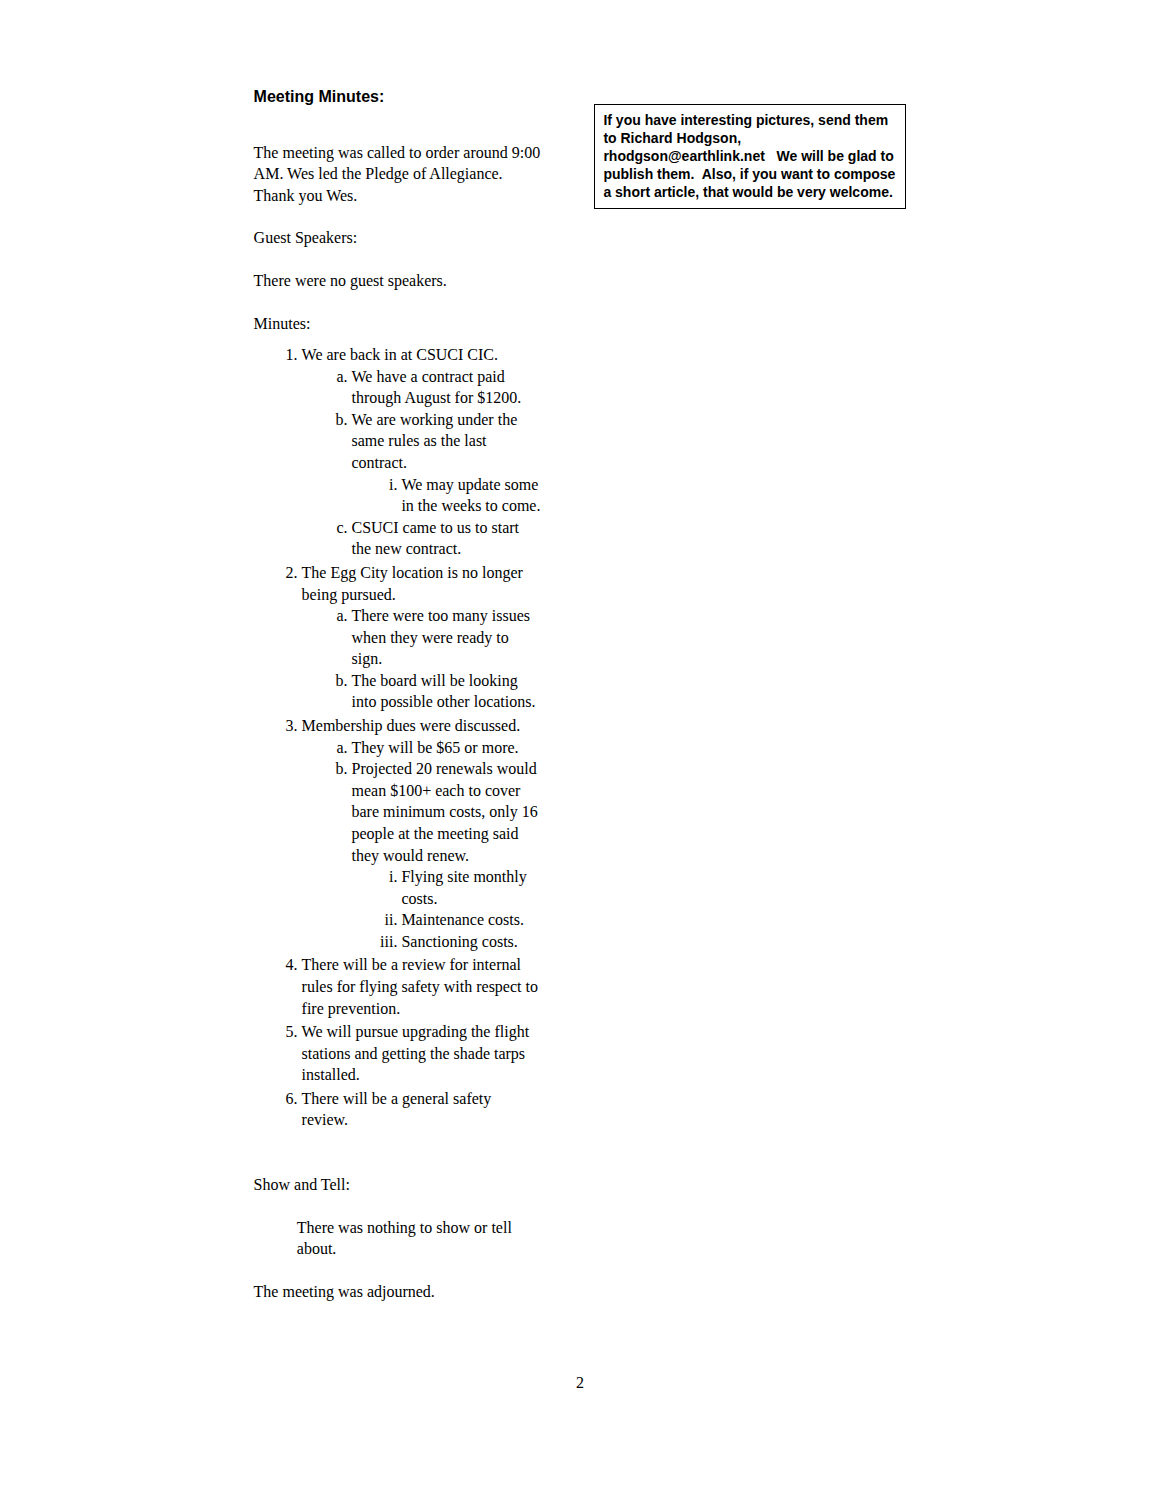Meeting Minutes:
The meeting was called to order around 9:00 AM. Wes led the Pledge of Allegiance. Thank you Wes.
Guest Speakers:
There were no guest speakers.
Minutes:
We are back in at CSUCI CIC.
We have a contract paid through August for $1200.
We are working under the same rules as the last contract.
We may update some in the weeks to come.
CSUCI came to us to start the new contract.
The Egg City location is no longer being pursued.
There were too many issues when they were ready to sign.
The board will be looking into possible other locations.
Membership dues were discussed.
They will be $65 or more.
Projected 20 renewals would mean $100+ each to cover bare minimum costs, only 16 people at the meeting said they would renew.
Flying site monthly costs.
Maintenance costs.
Sanctioning costs.
There will be a review for internal rules for flying safety with respect to fire prevention.
We will pursue upgrading the flight stations and getting the shade tarps installed.
There will be a general safety review.
Show and Tell:
There was nothing to show or tell about.
The meeting was adjourned.
If you have interesting pictures, send them to Richard Hodgson, rhodgson@earthlink.net We will be glad to publish them. Also, if you want to compose a short article, that would be very welcome.
2